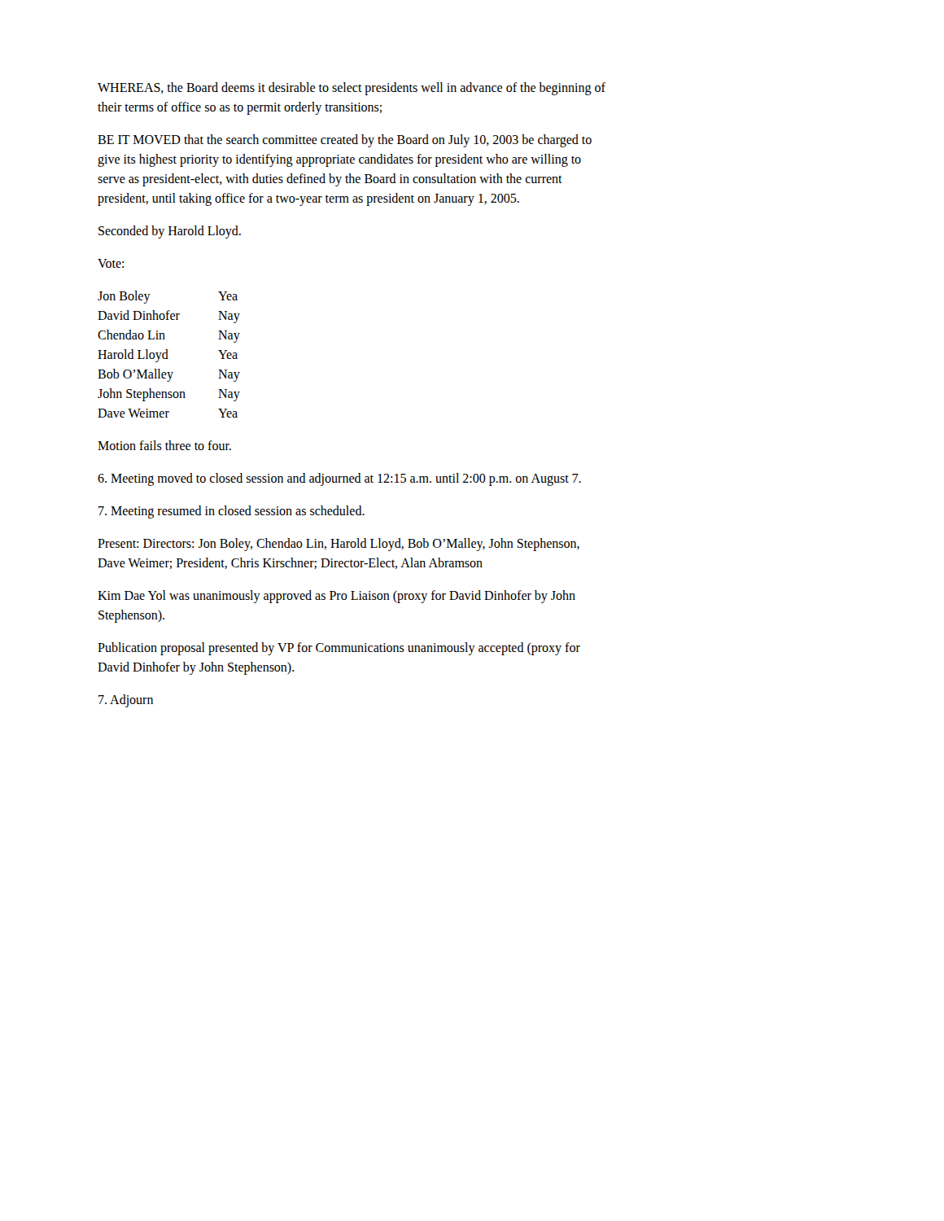WHEREAS, the Board deems it desirable to select presidents well in advance of the beginning of their terms of office so as to permit orderly transitions;
BE IT MOVED that the search committee created by the Board on July 10, 2003 be charged to give its highest priority to identifying appropriate candidates for president who are willing to serve as president-elect, with duties defined by the Board in consultation with the current president, until taking office for a two-year term as president on January 1, 2005.
Seconded by Harold Lloyd.
Vote:
| Jon Boley | Yea |
| David Dinhofer | Nay |
| Chendao Lin | Nay |
| Harold Lloyd | Yea |
| Bob O’Malley | Nay |
| John Stephenson | Nay |
| Dave Weimer | Yea |
Motion fails three to four.
6. Meeting moved to closed session and adjourned at 12:15 a.m. until 2:00 p.m. on August 7.
7. Meeting resumed in closed session as scheduled.
Present: Directors: Jon Boley, Chendao Lin, Harold Lloyd, Bob O’Malley, John Stephenson, Dave Weimer; President, Chris Kirschner; Director-Elect, Alan Abramson
Kim Dae Yol was unanimously approved as Pro Liaison (proxy for David Dinhofer by John Stephenson).
Publication proposal presented by VP for Communications unanimously accepted (proxy for David Dinhofer by John Stephenson).
7. Adjourn